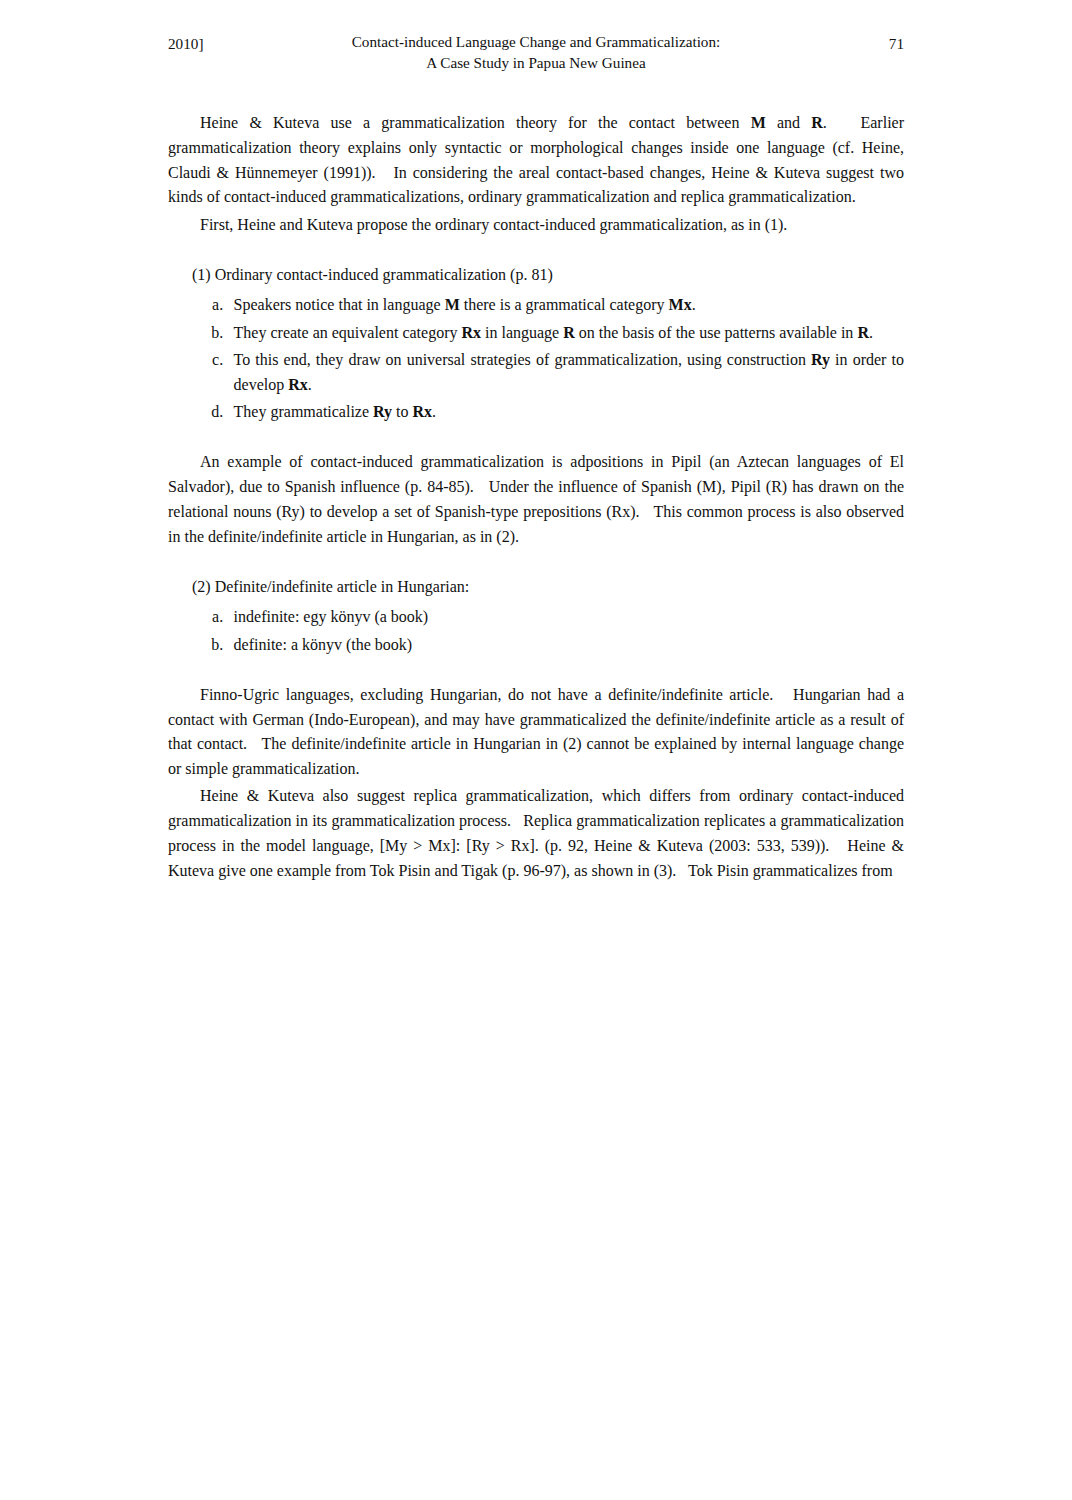2010]
Contact-induced Language Change and Grammaticalization:
A Case Study in Papua New Guinea
71
Heine & Kuteva use a grammaticalization theory for the contact between M and R. Earlier grammaticalization theory explains only syntactic or morphological changes inside one language (cf. Heine, Claudi & Hünnemeyer (1991)). In considering the areal contact-based changes, Heine & Kuteva suggest two kinds of contact-induced grammaticalizations, ordinary grammaticalization and replica grammaticalization.
First, Heine and Kuteva propose the ordinary contact-induced grammaticalization, as in (1).
(1) Ordinary contact-induced grammaticalization (p. 81)
Speakers notice that in language M there is a grammatical category Mx.
They create an equivalent category Rx in language R on the basis of the use patterns available in R.
To this end, they draw on universal strategies of grammaticalization, using construction Ry in order to develop Rx.
They grammaticalize Ry to Rx.
An example of contact-induced grammaticalization is adpositions in Pipil (an Aztecan languages of El Salvador), due to Spanish influence (p. 84-85). Under the influence of Spanish (M), Pipil (R) has drawn on the relational nouns (Ry) to develop a set of Spanish-type prepositions (Rx). This common process is also observed in the definite/indefinite article in Hungarian, as in (2).
(2) Definite/indefinite article in Hungarian:
indefinite: egy könyv (a book)
definite: a könyv (the book)
Finno-Ugric languages, excluding Hungarian, do not have a definite/indefinite article. Hungarian had a contact with German (Indo-European), and may have grammaticalized the definite/indefinite article as a result of that contact. The definite/indefinite article in Hungarian in (2) cannot be explained by internal language change or simple grammaticalization.
Heine & Kuteva also suggest replica grammaticalization, which differs from ordinary contact-induced grammaticalization in its grammaticalization process. Replica grammaticalization replicates a grammaticalization process in the model language, [My > Mx]: [Ry > Rx]. (p. 92, Heine & Kuteva (2003: 533, 539)). Heine & Kuteva give one example from Tok Pisin and Tigak (p. 96-97), as shown in (3). Tok Pisin grammaticalizes from